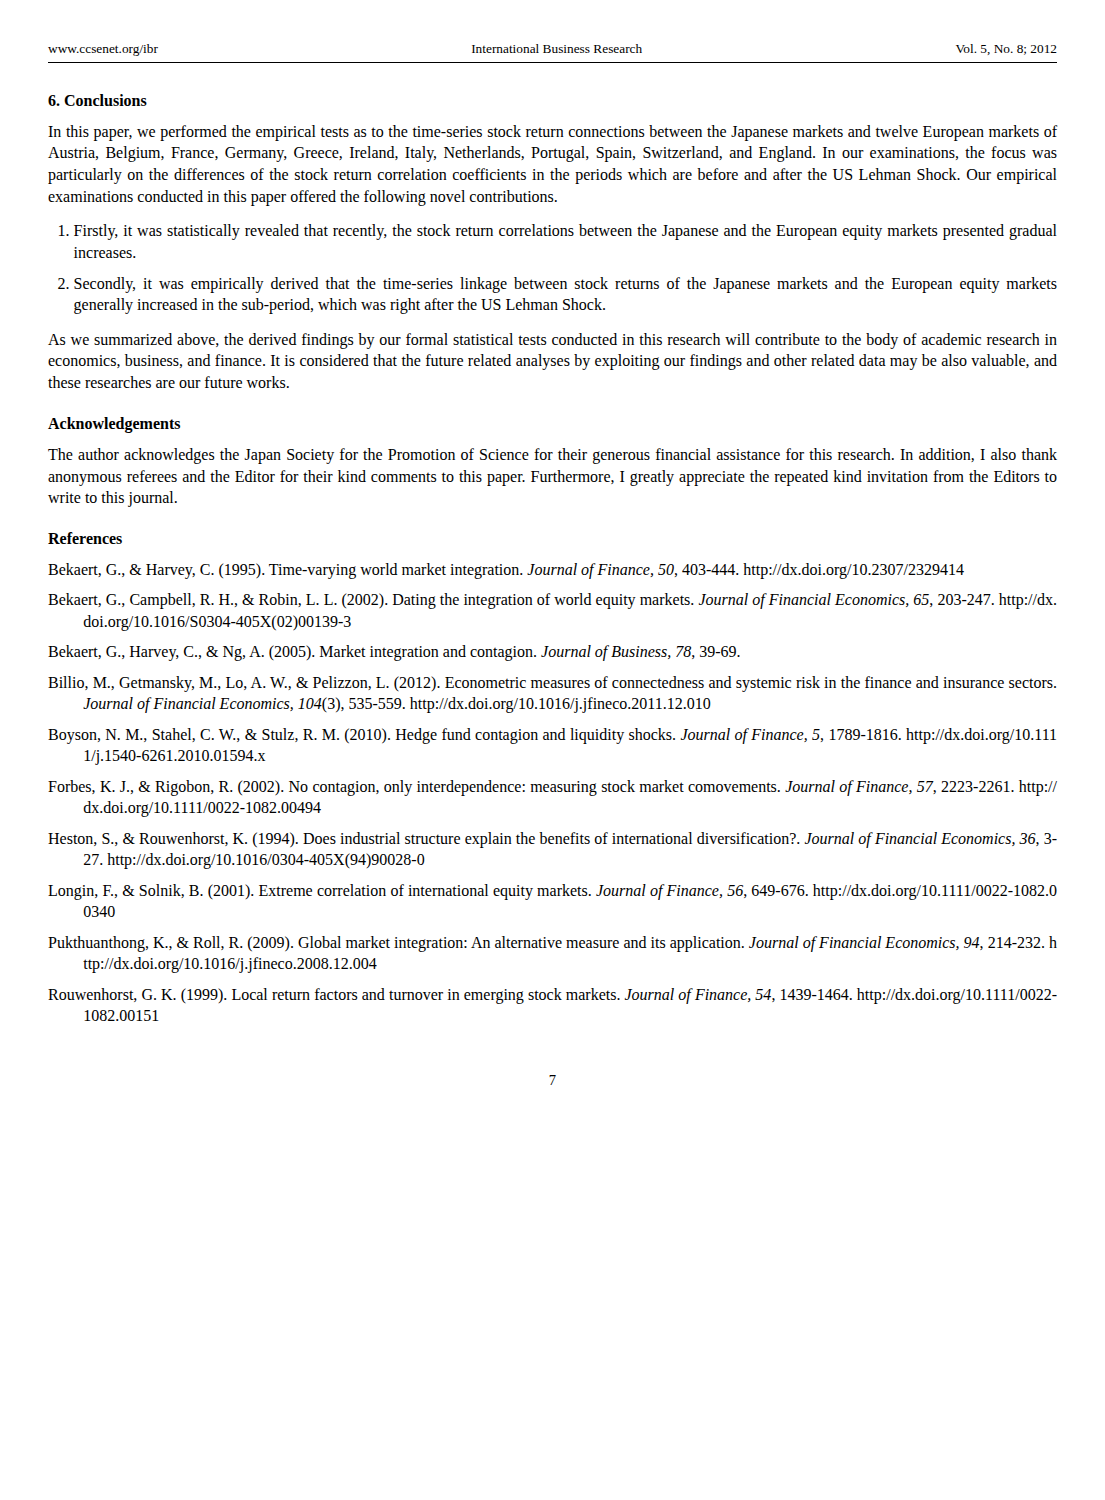www.ccsenet.org/ibr International Business Research Vol. 5, No. 8; 2012
6. Conclusions
In this paper, we performed the empirical tests as to the time-series stock return connections between the Japanese markets and twelve European markets of Austria, Belgium, France, Germany, Greece, Ireland, Italy, Netherlands, Portugal, Spain, Switzerland, and England. In our examinations, the focus was particularly on the differences of the stock return correlation coefficients in the periods which are before and after the US Lehman Shock. Our empirical examinations conducted in this paper offered the following novel contributions.
Firstly, it was statistically revealed that recently, the stock return correlations between the Japanese and the European equity markets presented gradual increases.
Secondly, it was empirically derived that the time-series linkage between stock returns of the Japanese markets and the European equity markets generally increased in the sub-period, which was right after the US Lehman Shock.
As we summarized above, the derived findings by our formal statistical tests conducted in this research will contribute to the body of academic research in economics, business, and finance. It is considered that the future related analyses by exploiting our findings and other related data may be also valuable, and these researches are our future works.
Acknowledgements
The author acknowledges the Japan Society for the Promotion of Science for their generous financial assistance for this research. In addition, I also thank anonymous referees and the Editor for their kind comments to this paper. Furthermore, I greatly appreciate the repeated kind invitation from the Editors to write to this journal.
References
Bekaert, G., & Harvey, C. (1995). Time-varying world market integration. Journal of Finance, 50, 403-444. http://dx.doi.org/10.2307/2329414
Bekaert, G., Campbell, R. H., & Robin, L. L. (2002). Dating the integration of world equity markets. Journal of Financial Economics, 65, 203-247. http://dx.doi.org/10.1016/S0304-405X(02)00139-3
Bekaert, G., Harvey, C., & Ng, A. (2005). Market integration and contagion. Journal of Business, 78, 39-69.
Billio, M., Getmansky, M., Lo, A. W., & Pelizzon, L. (2012). Econometric measures of connectedness and systemic risk in the finance and insurance sectors. Journal of Financial Economics, 104(3), 535-559. http://dx.doi.org/10.1016/j.jfineco.2011.12.010
Boyson, N. M., Stahel, C. W., & Stulz, R. M. (2010). Hedge fund contagion and liquidity shocks. Journal of Finance, 5, 1789-1816. http://dx.doi.org/10.1111/j.1540-6261.2010.01594.x
Forbes, K. J., & Rigobon, R. (2002). No contagion, only interdependence: measuring stock market comovements. Journal of Finance, 57, 2223-2261. http://dx.doi.org/10.1111/0022-1082.00494
Heston, S., & Rouwenhorst, K. (1994). Does industrial structure explain the benefits of international diversification?. Journal of Financial Economics, 36, 3-27. http://dx.doi.org/10.1016/0304-405X(94)90028-0
Longin, F., & Solnik, B. (2001). Extreme correlation of international equity markets. Journal of Finance, 56, 649-676. http://dx.doi.org/10.1111/0022-1082.00340
Pukthuanthong, K., & Roll, R. (2009). Global market integration: An alternative measure and its application. Journal of Financial Economics, 94, 214-232. http://dx.doi.org/10.1016/j.jfineco.2008.12.004
Rouwenhorst, G. K. (1999). Local return factors and turnover in emerging stock markets. Journal of Finance, 54, 1439-1464. http://dx.doi.org/10.1111/0022-1082.00151
7